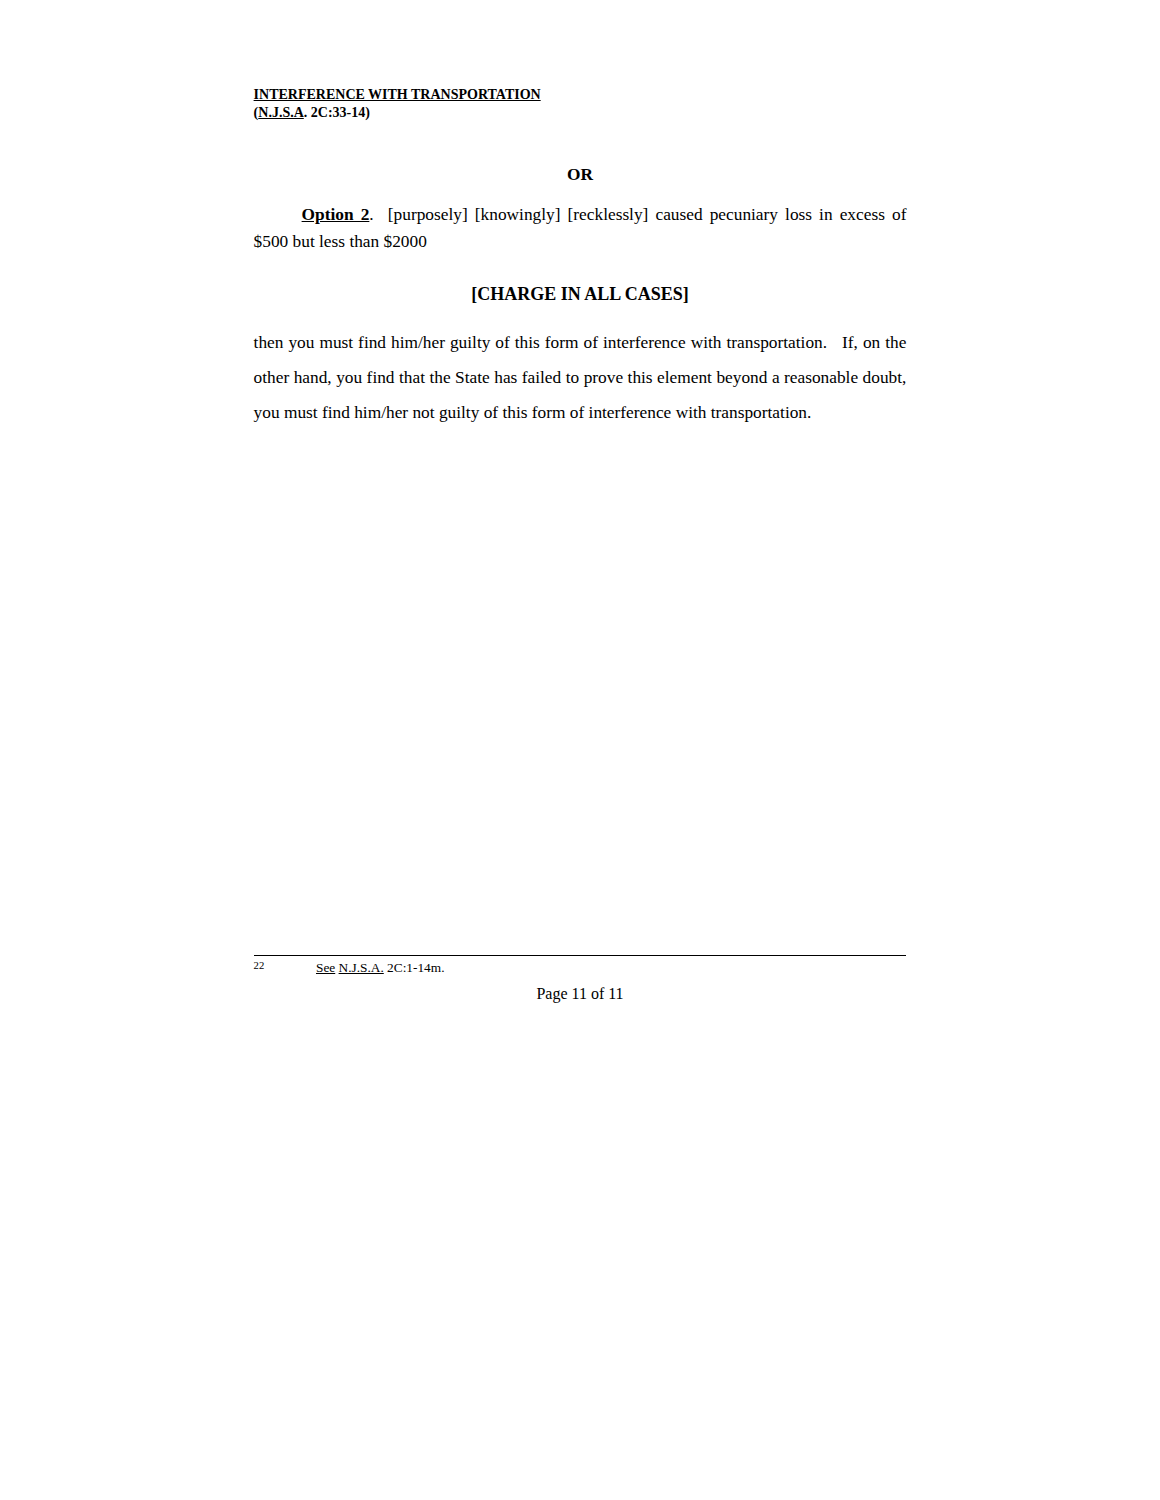INTERFERENCE WITH TRANSPORTATION
(N.J.S.A. 2C:33-14)
OR
Option 2. [purposely] [knowingly] [recklessly] caused pecuniary loss in excess of $500 but less than $2000
[CHARGE IN ALL CASES]
then you must find him/her guilty of this form of interference with transportation. If, on the other hand, you find that the State has failed to prove this element beyond a reasonable doubt, you must find him/her not guilty of this form of interference with transportation.
22 See N.J.S.A. 2C:1-14m.
Page 11 of 11